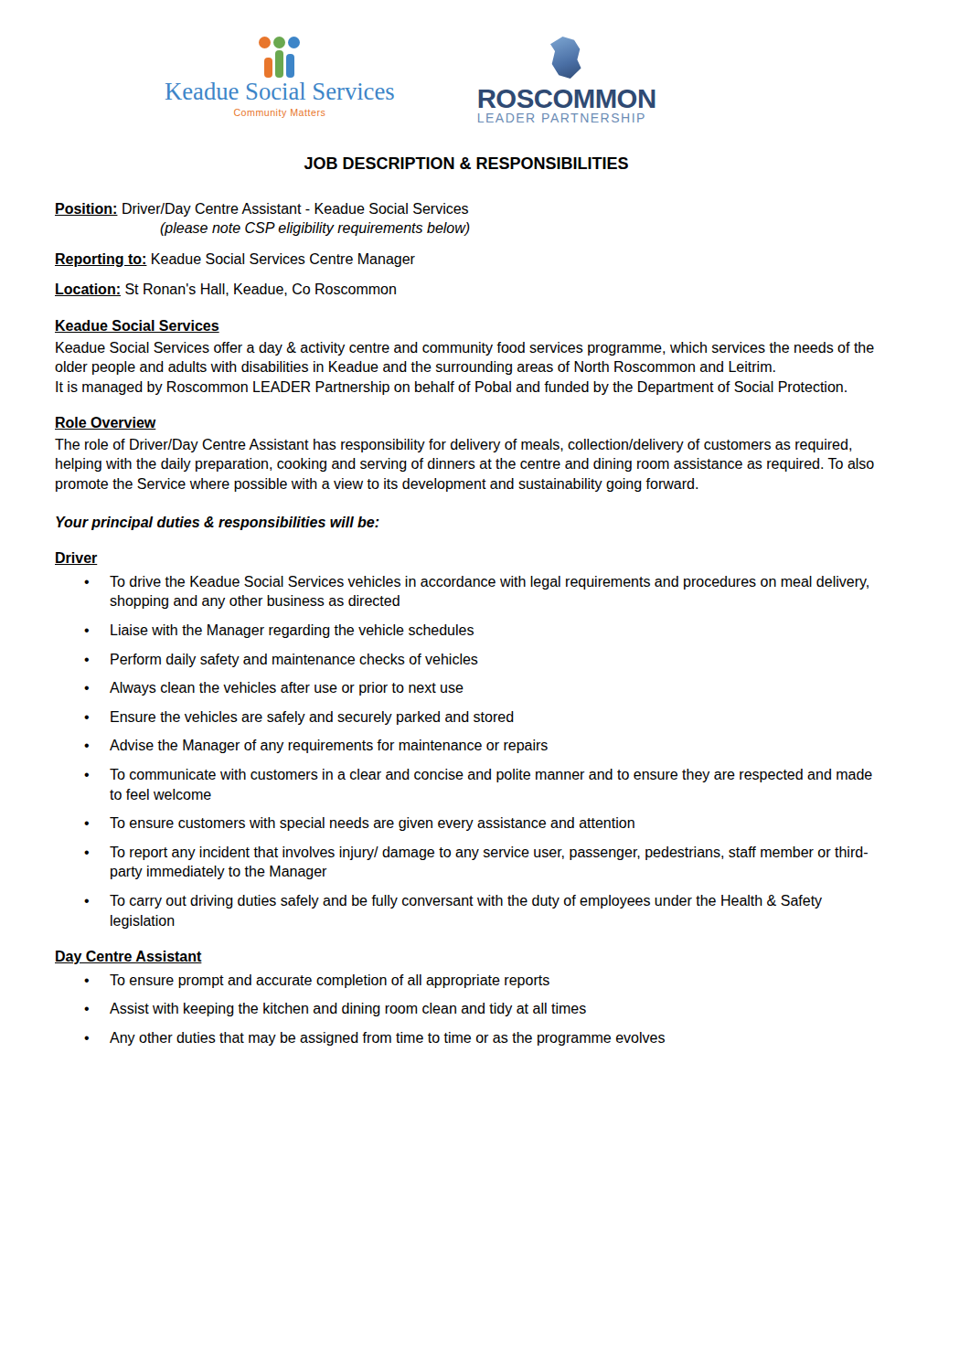Keadue Social Services
Community Matters
ROSCOMMON
LEADER PARTNERSHIP
JOB DESCRIPTION & RESPONSIBILITIES
Position: Driver/Day Centre Assistant - Keadue Social Services
(please note CSP eligibility requirements below)
Reporting to: Keadue Social Services Centre Manager
Location: St Ronan's Hall, Keadue, Co Roscommon
Keadue Social Services
Keadue Social Services offer a day & activity centre and community food services programme, which services the needs of the older people and adults with disabilities in Keadue and the surrounding areas of North Roscommon and Leitrim.
It is managed by Roscommon LEADER Partnership on behalf of Pobal and funded by the Department of Social Protection.
Role Overview
The role of Driver/Day Centre Assistant has responsibility for delivery of meals, collection/delivery of customers as required, helping with the daily preparation, cooking and serving of dinners at the centre and dining room assistance as required. To also promote the Service where possible with a view to its development and sustainability going forward.
Your principal duties & responsibilities will be:
Driver
To drive the Keadue Social Services vehicles in accordance with legal requirements and procedures on meal delivery, shopping and any other business as directed
Liaise with the Manager regarding the vehicle schedules
Perform daily safety and maintenance checks of vehicles
Always clean the vehicles after use or prior to next use
Ensure the vehicles are safely and securely parked and stored
Advise the Manager of any requirements for maintenance or repairs
To communicate with customers in a clear and concise and polite manner and to ensure they are respected and made to feel welcome
To ensure customers with special needs are given every assistance and attention
To report any incident that involves injury/ damage to any service user, passenger, pedestrians, staff member or third-party immediately to the Manager
To carry out driving duties safely and be fully conversant with the duty of employees under the Health & Safety legislation
Day Centre Assistant
To ensure prompt and accurate completion of all appropriate reports
Assist with keeping the kitchen and dining room clean and tidy at all times
Any other duties that may be assigned from time to time or as the programme evolves